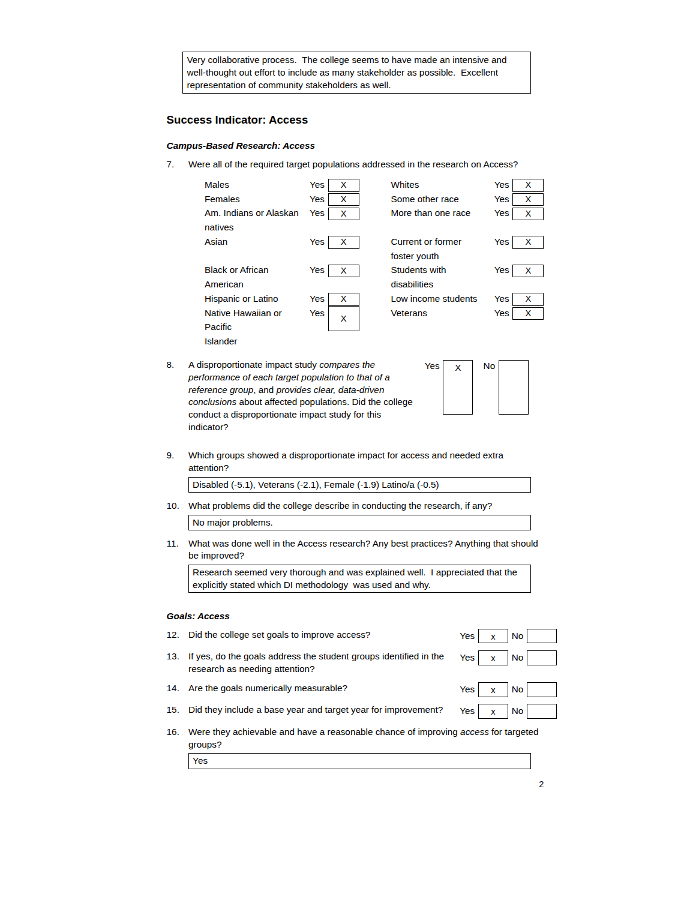Very collaborative process. The college seems to have made an intensive and well-thought out effort to include as many stakeholder as possible. Excellent representation of community stakeholders as well.
Success Indicator: Access
Campus-Based Research: Access
7. Were all of the required target populations addressed in the research on Access?
| Males | Yes | X | | Whites | Yes | X |
| Females | Yes | X | | Some other race | Yes | X |
| Am. Indians or Alaskan natives | Yes | X | | More than one race | Yes | X |
| Asian | Yes | X | | Current or former foster youth | Yes | X |
| Black or African American | Yes | X | | Students with disabilities | Yes | X |
| Hispanic or Latino | Yes | X | | Low income students | Yes | X |
| Native Hawaiian or Pacific Islander | Yes | X | | Veterans | Yes | X |
8.
A disproportionate impact study compares the performance of each target population to that of a reference group, and provides clear, data-driven conclusions about affected populations. Did the college conduct a disproportionate impact study for this indicator?
Yes
X
No
9. Which groups showed a disproportionate impact for access and needed extra attention?
Disabled (-5.1), Veterans (-2.1), Female (-1.9) Latino/a (-0.5)
10. What problems did the college describe in conducting the research, if any?
No major problems.
11. What was done well in the Access research? Any best practices? Anything that should be improved?
Research seemed very thorough and was explained well. I appreciated that the explicitly stated which DI methodology was used and why.
Goals: Access
12.
Did the college set goals to improve access?
Yes
x
No
13.
If yes, do the goals address the student groups identified in the research as needing attention?
Yes
x
No
14.
Are the goals numerically measurable?
Yes
x
No
15.
Did they include a base year and target year for improvement?
Yes
x
No
16. Were they achievable and have a reasonable chance of improving access for targeted groups?
Yes
2